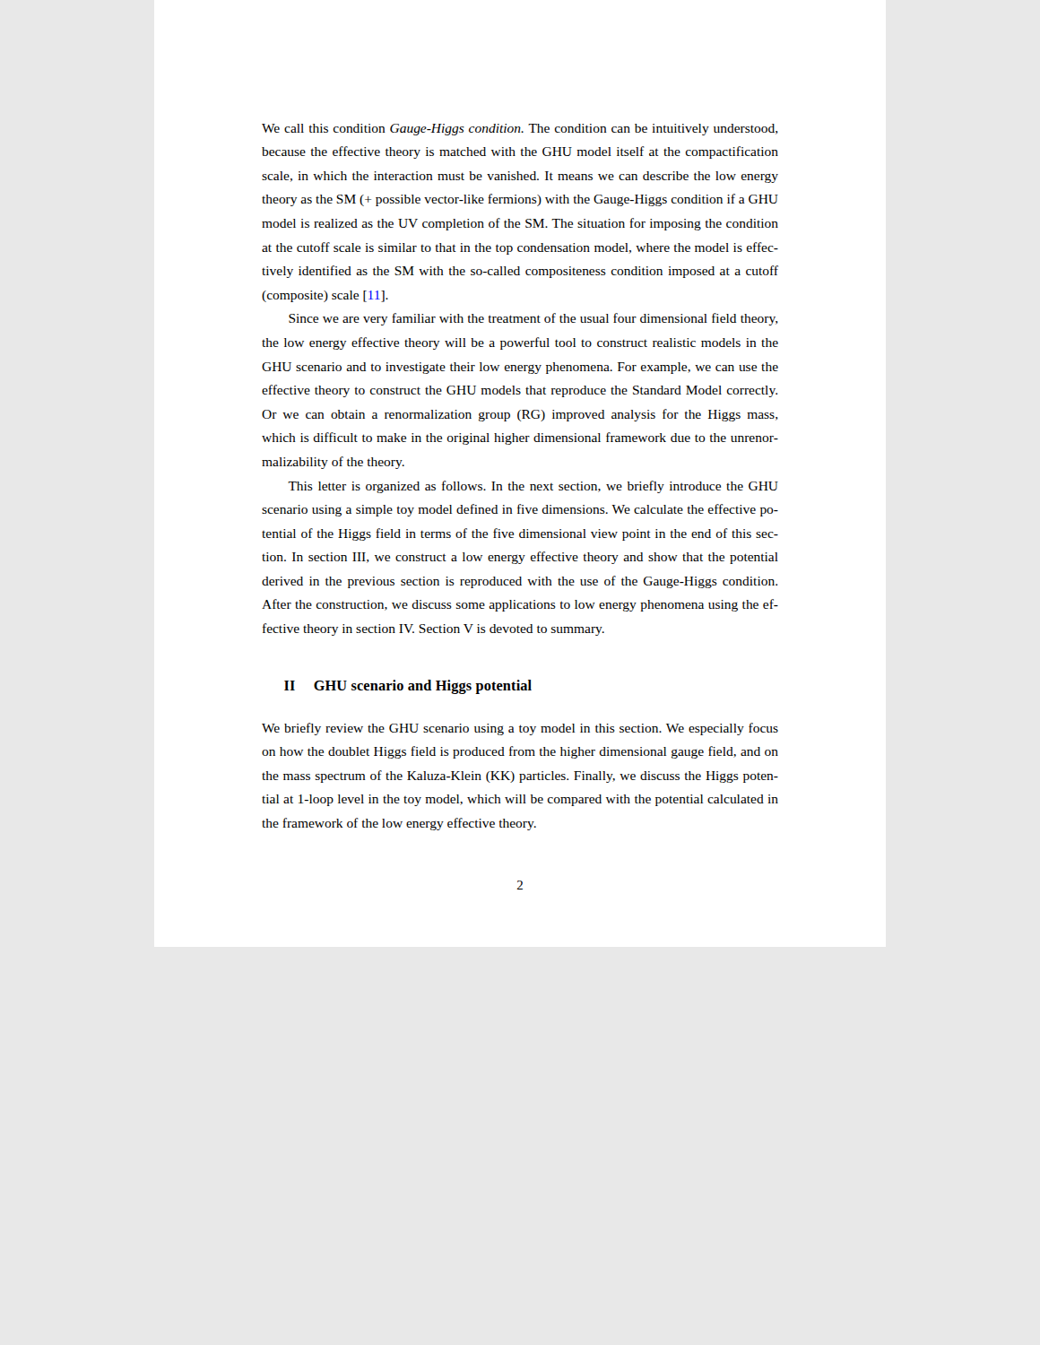We call this condition Gauge-Higgs condition. The condition can be intuitively understood, because the effective theory is matched with the GHU model itself at the compactification scale, in which the interaction must be vanished. It means we can describe the low energy theory as the SM (+ possible vector-like fermions) with the Gauge-Higgs condition if a GHU model is realized as the UV completion of the SM. The situation for imposing the condition at the cutoff scale is similar to that in the top condensation model, where the model is effectively identified as the SM with the so-called compositeness condition imposed at a cutoff (composite) scale [11].
Since we are very familiar with the treatment of the usual four dimensional field theory, the low energy effective theory will be a powerful tool to construct realistic models in the GHU scenario and to investigate their low energy phenomena. For example, we can use the effective theory to construct the GHU models that reproduce the Standard Model correctly. Or we can obtain a renormalization group (RG) improved analysis for the Higgs mass, which is difficult to make in the original higher dimensional framework due to the unrenormalizability of the theory.
This letter is organized as follows. In the next section, we briefly introduce the GHU scenario using a simple toy model defined in five dimensions. We calculate the effective potential of the Higgs field in terms of the five dimensional view point in the end of this section. In section III, we construct a low energy effective theory and show that the potential derived in the previous section is reproduced with the use of the Gauge-Higgs condition. After the construction, we discuss some applications to low energy phenomena using the effective theory in section IV. Section V is devoted to summary.
IIGHU scenario and Higgs potential
We briefly review the GHU scenario using a toy model in this section. We especially focus on how the doublet Higgs field is produced from the higher dimensional gauge field, and on the mass spectrum of the Kaluza-Klein (KK) particles. Finally, we discuss the Higgs potential at 1-loop level in the toy model, which will be compared with the potential calculated in the framework of the low energy effective theory.
2